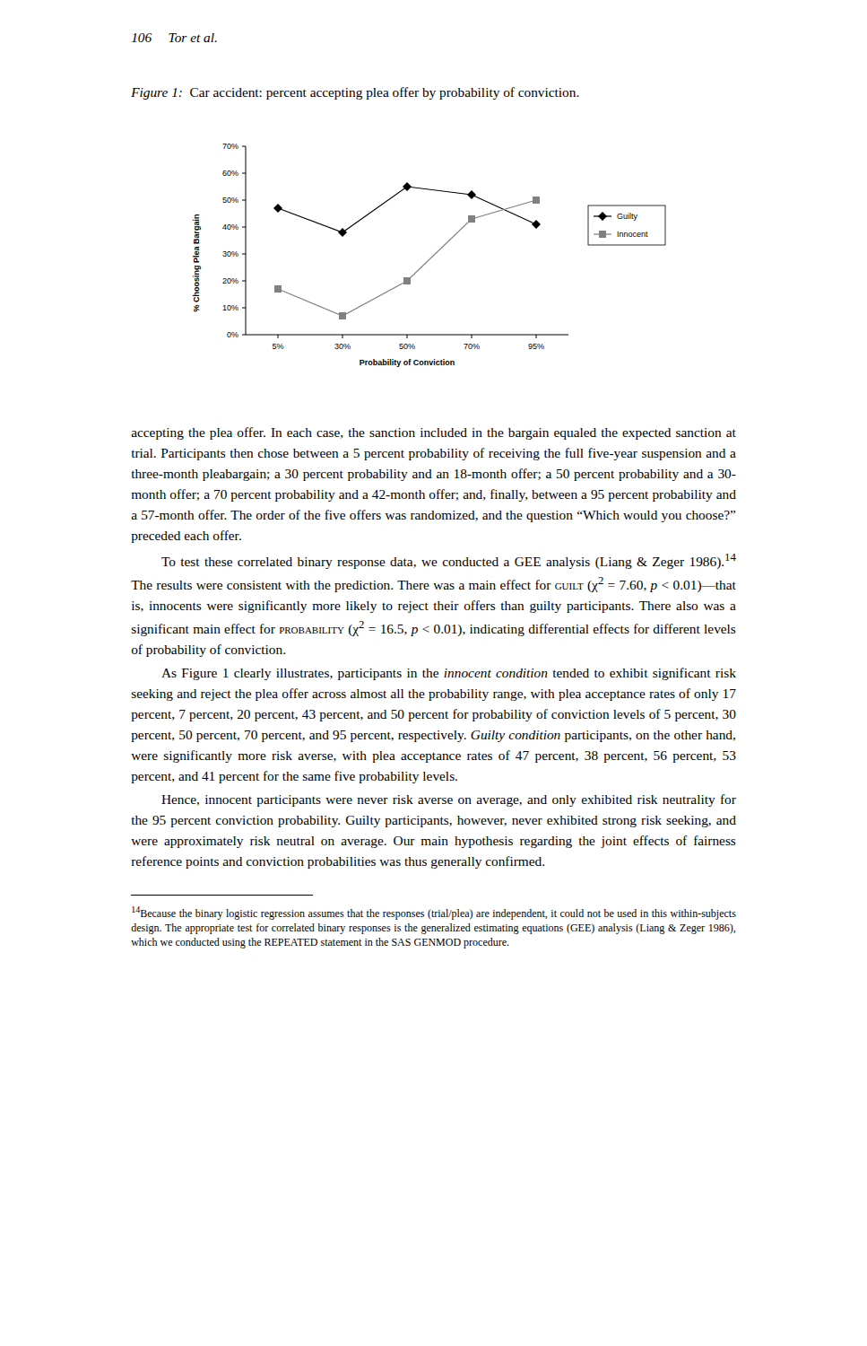106 Tor et al.
Figure 1: Car accident: percent accepting plea offer by probability of conviction.
% Choosing Plea Bargain 70% 60% 50% 40% 30% 20% 10% 0% 5% 30% 50% 70% 95% Probability of Conviction Guilty series: 47, 38, 55, 52, 41 (y = 240 - pct*3) Guilty Innocent
accepting the plea offer. In each case, the sanction included in the bargain equaled the expected sanction at trial. Participants then chose between a 5 percent probability of receiving the full five-year suspension and a three-month pleabargain; a 30 percent probability and an 18-month offer; a 50 percent probability and a 30-month offer; a 70 percent probability and a 42-month offer; and, finally, between a 95 percent probability and a 57-month offer. The order of the five offers was randomized, and the question “Which would you choose?” preceded each offer.
To test these correlated binary response data, we conducted a GEE analysis (Liang & Zeger 1986).14 The results were consistent with the prediction. There was a main effect for guilt (χ2 = 7.60, p < 0.01)—that is, innocents were significantly more likely to reject their offers than guilty participants. There also was a significant main effect for probability (χ2 = 16.5, p < 0.01), indicating differential effects for different levels of probability of conviction.
As Figure 1 clearly illustrates, participants in the innocent condition tended to exhibit significant risk seeking and reject the plea offer across almost all the probability range, with plea acceptance rates of only 17 percent, 7 percent, 20 percent, 43 percent, and 50 percent for probability of conviction levels of 5 percent, 30 percent, 50 percent, 70 percent, and 95 percent, respectively. Guilty condition participants, on the other hand, were significantly more risk averse, with plea acceptance rates of 47 percent, 38 percent, 56 percent, 53 percent, and 41 percent for the same five probability levels.
Hence, innocent participants were never risk averse on average, and only exhibited risk neutrality for the 95 percent conviction probability. Guilty participants, however, never exhibited strong risk seeking, and were approximately risk neutral on average. Our main hypothesis regarding the joint effects of fairness reference points and conviction probabilities was thus generally confirmed.
14Because the binary logistic regression assumes that the responses (trial/plea) are independent, it could not be used in this within-subjects design. The appropriate test for correlated binary responses is the generalized estimating equations (GEE) analysis (Liang & Zeger 1986), which we conducted using the REPEATED statement in the SAS GENMOD procedure.